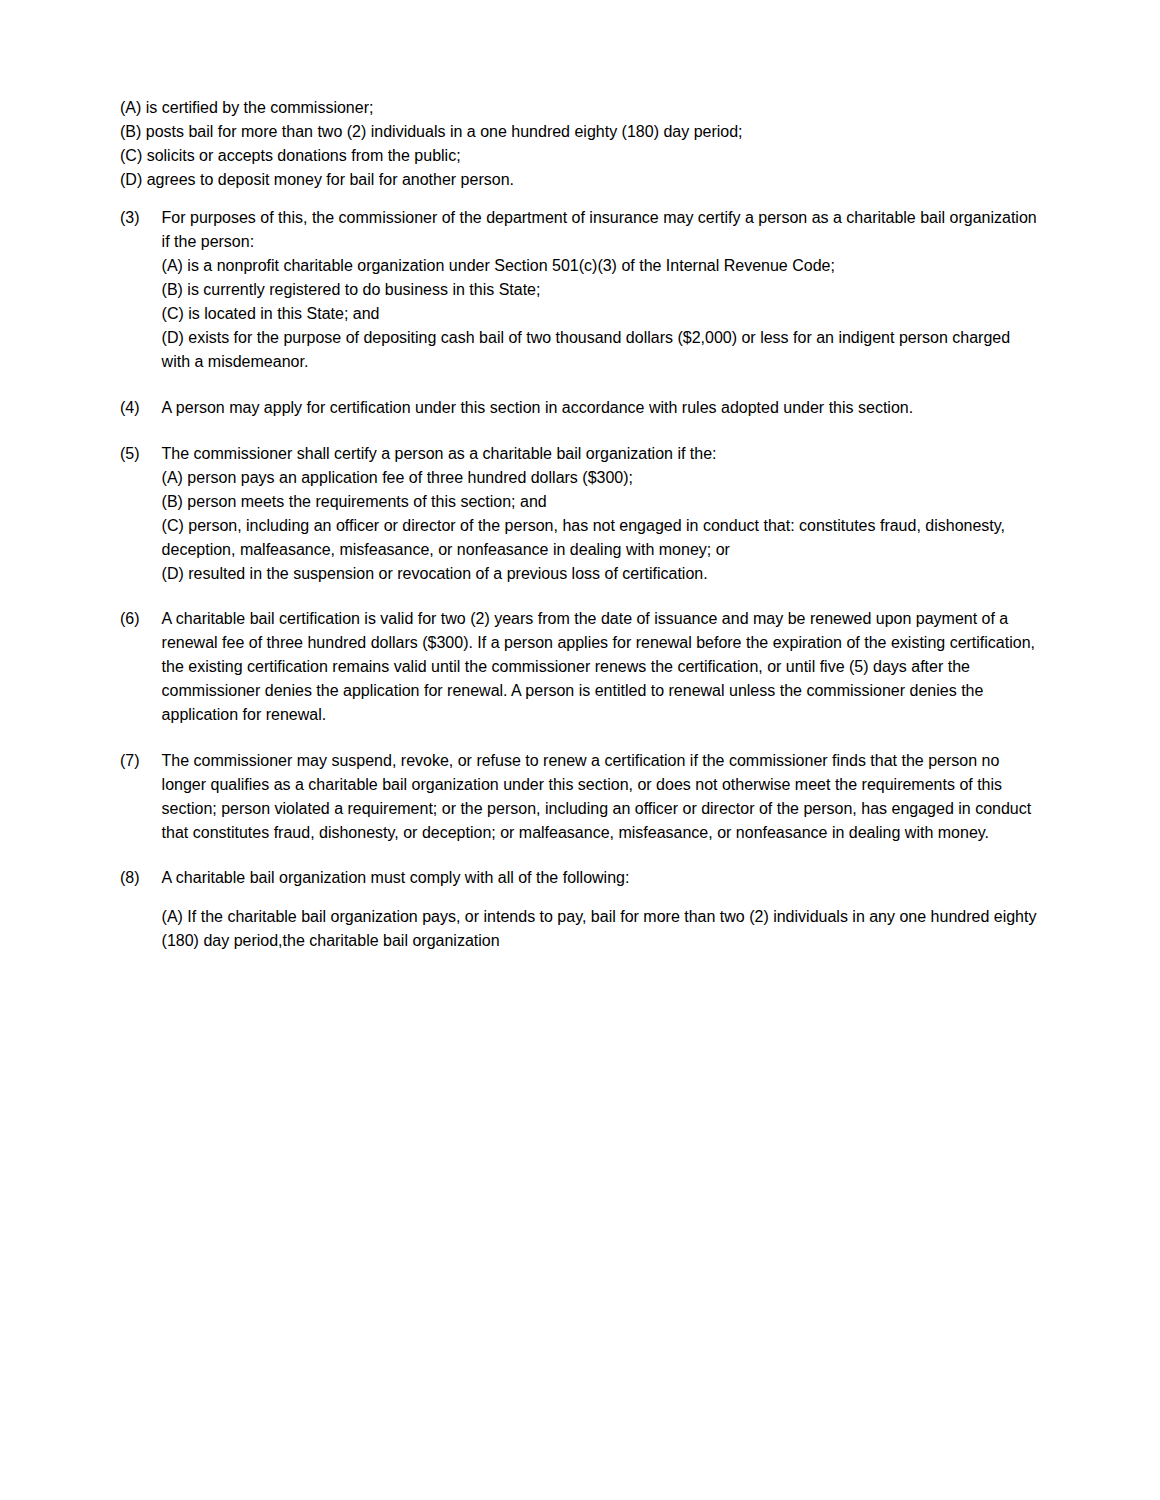(A) is certified by the commissioner;
(B) posts bail for more than two (2) individuals in a one hundred eighty (180) day period;
(C) solicits or accepts donations from the public;
(D) agrees to deposit money for bail for another person.
(3) For purposes of this, the commissioner of the department of insurance may certify a person as a charitable bail organization if the person: (A) is a nonprofit charitable organization under Section 501(c)(3) of the Internal Revenue Code; (B) is currently registered to do business in this State; (C) is located in this State; and (D) exists for the purpose of depositing cash bail of two thousand dollars ($2,000) or less for an indigent person charged with a misdemeanor.
(4) A person may apply for certification under this section in accordance with rules adopted under this section.
(5) The commissioner shall certify a person as a charitable bail organization if the: (A) person pays an application fee of three hundred dollars ($300); (B) person meets the requirements of this section; and (C) person, including an officer or director of the person, has not engaged in conduct that: constitutes fraud, dishonesty, deception, malfeasance, misfeasance, or nonfeasance in dealing with money; or (D) resulted in the suspension or revocation of a previous loss of certification.
(6) A charitable bail certification is valid for two (2) years from the date of issuance and may be renewed upon payment of a renewal fee of three hundred dollars ($300). If a person applies for renewal before the expiration of the existing certification, the existing certification remains valid until the commissioner renews the certification, or until five (5) days after the commissioner denies the application for renewal. A person is entitled to renewal unless the commissioner denies the application for renewal.
(7) The commissioner may suspend, revoke, or refuse to renew a certification if the commissioner finds that the person no longer qualifies as a charitable bail organization under this section, or does not otherwise meet the requirements of this section; person violated a requirement; or the person, including an officer or director of the person, has engaged in conduct that constitutes fraud, dishonesty, or deception; or malfeasance, misfeasance, or nonfeasance in dealing with money.
(8) A charitable bail organization must comply with all of the following: (A) If the charitable bail organization pays, or intends to pay, bail for more than two (2) individuals in any one hundred eighty (180) day period,the charitable bail organization